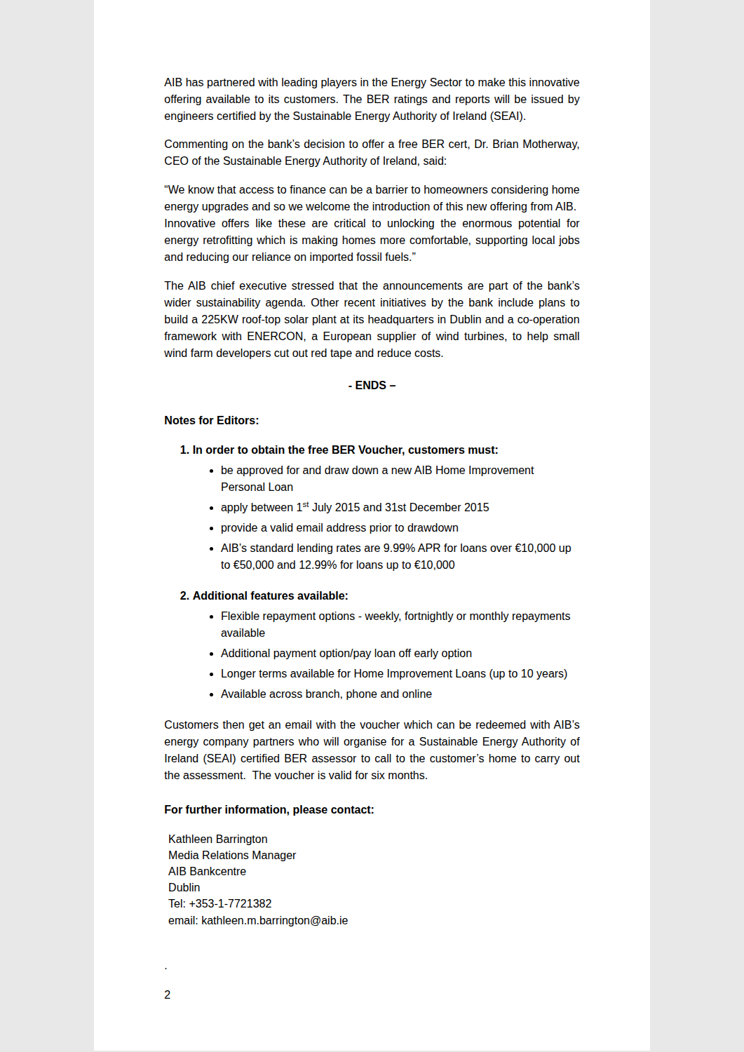AIB has partnered with leading players in the Energy Sector to make this innovative offering available to its customers. The BER ratings and reports will be issued by engineers certified by the Sustainable Energy Authority of Ireland (SEAI).
Commenting on the bank’s decision to offer a free BER cert, Dr. Brian Motherway, CEO of the Sustainable Energy Authority of Ireland, said:
“We know that access to finance can be a barrier to homeowners considering home energy upgrades and so we welcome the introduction of this new offering from AIB. Innovative offers like these are critical to unlocking the enormous potential for energy retrofitting which is making homes more comfortable, supporting local jobs and reducing our reliance on imported fossil fuels.”
The AIB chief executive stressed that the announcements are part of the bank’s wider sustainability agenda. Other recent initiatives by the bank include plans to build a 225KW roof-top solar plant at its headquarters in Dublin and a co-operation framework with ENERCON, a European supplier of wind turbines, to help small wind farm developers cut out red tape and reduce costs.
- ENDS –
Notes for Editors:
In order to obtain the free BER Voucher, customers must:
be approved for and draw down a new AIB Home Improvement Personal Loan
apply between 1st July 2015 and 31st December 2015
provide a valid email address prior to drawdown
AIB’s standard lending rates are 9.99% APR for loans over €10,000 up to €50,000 and 12.99% for loans up to €10,000
Additional features available:
Flexible repayment options - weekly, fortnightly or monthly repayments available
Additional payment option/pay loan off early option
Longer terms available for Home Improvement Loans (up to 10 years)
Available across branch, phone and online
Customers then get an email with the voucher which can be redeemed with AIB’s energy company partners who will organise for a Sustainable Energy Authority of Ireland (SEAI) certified BER assessor to call to the customer’s home to carry out the assessment. The voucher is valid for six months.
For further information, please contact:
Kathleen Barrington
Media Relations Manager
AIB Bankcentre
Dublin
Tel: +353-1-7721382
email: kathleen.m.barrington@aib.ie
.
2